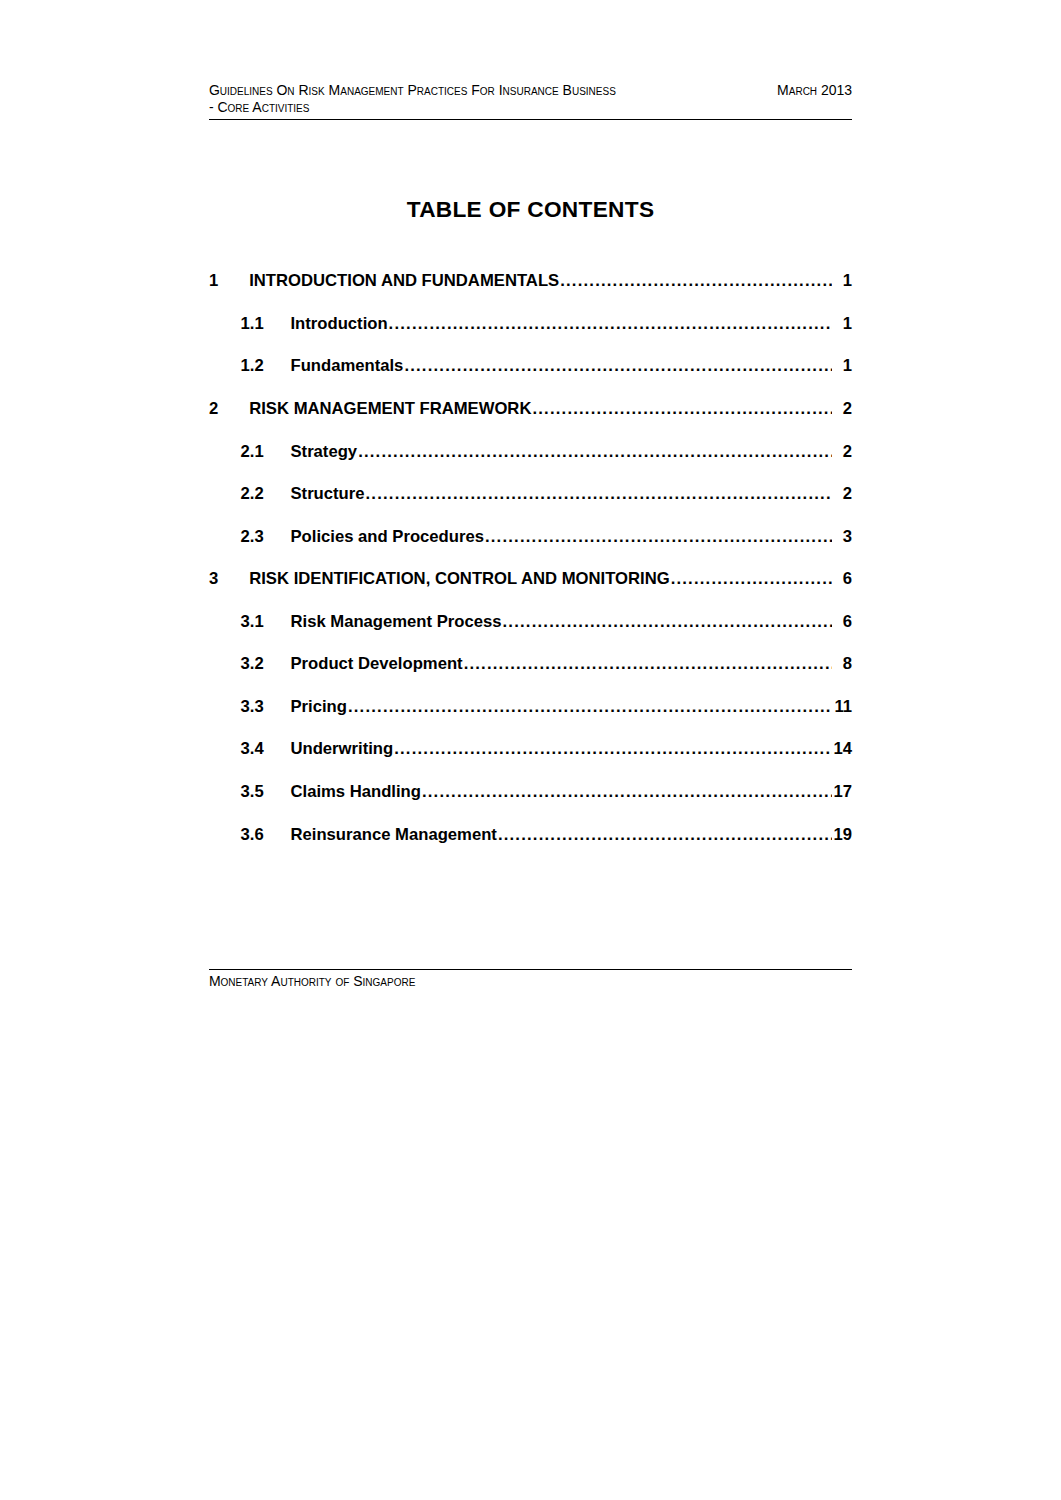Guidelines On Risk Management Practices For Insurance Business
- Core Activities
March 2013
TABLE OF CONTENTS
1 INTRODUCTION AND FUNDAMENTALS ................................................................................................................ 1
1.1 Introduction ................................................................................................................ 1
1.2 Fundamentals ................................................................................................................ 1
2 RISK MANAGEMENT FRAMEWORK ................................................................................................................ 2
2.1 Strategy ................................................................................................................ 2
2.2 Structure ................................................................................................................ 2
2.3 Policies and Procedures ................................................................................................................ 3
3 RISK IDENTIFICATION, CONTROL AND MONITORING ................................................................................................................ 6
3.1 Risk Management Process ................................................................................................................ 6
3.2 Product Development ................................................................................................................ 8
3.3 Pricing ................................................................................................................ 11
3.4 Underwriting ................................................................................................................ 14
3.5 Claims Handling ................................................................................................................ 17
3.6 Reinsurance Management ................................................................................................................ 19
Monetary Authority of Singapore